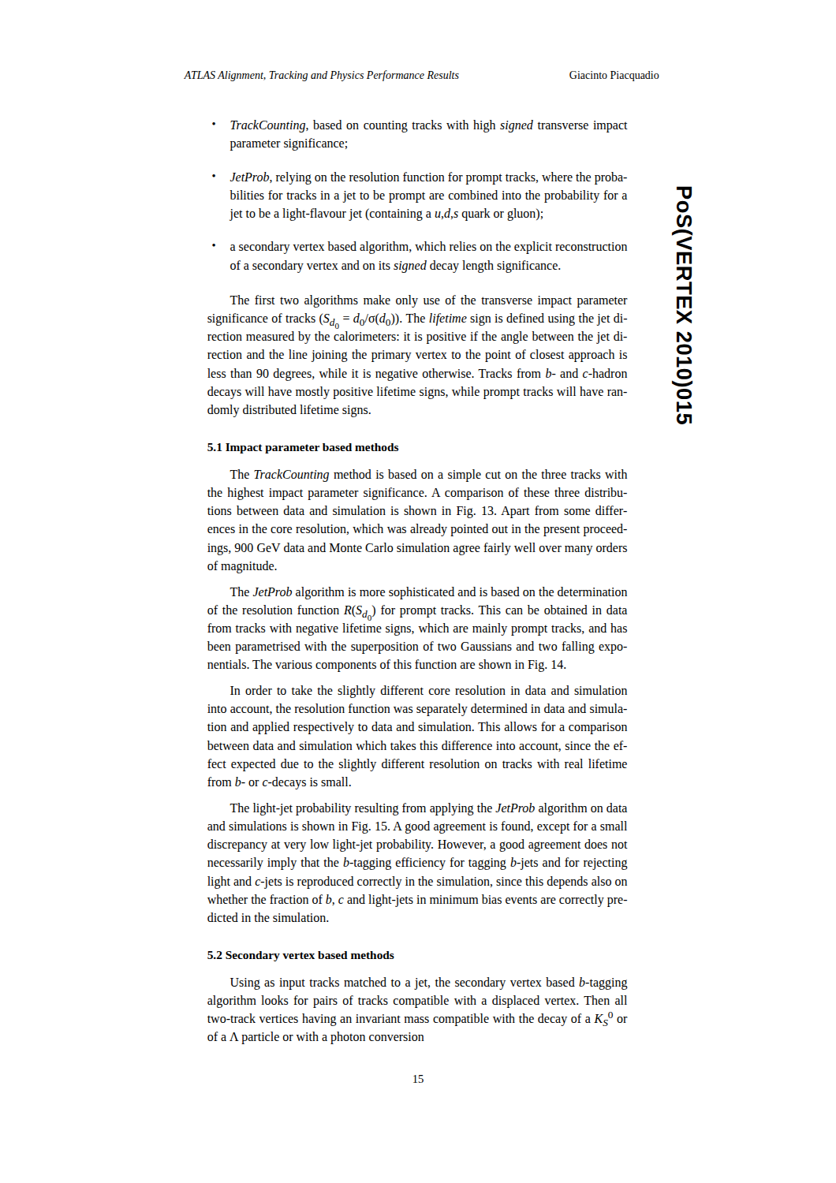ATLAS Alignment, Tracking and Physics Performance Results
Giacinto Piacquadio
PoS(VERTEX 2010)015
TrackCounting, based on counting tracks with high signed transverse impact parameter significance;
JetProb, relying on the resolution function for prompt tracks, where the probabilities for tracks in a jet to be prompt are combined into the probability for a jet to be a light-flavour jet (containing a u,d,s quark or gluon);
a secondary vertex based algorithm, which relies on the explicit reconstruction of a secondary vertex and on its signed decay length significance.
The first two algorithms make only use of the transverse impact parameter significance of tracks (Sd0 = d0/σ(d0)). The lifetime sign is defined using the jet direction measured by the calorimeters: it is positive if the angle between the jet direction and the line joining the primary vertex to the point of closest approach is less than 90 degrees, while it is negative otherwise. Tracks from b- and c-hadron decays will have mostly positive lifetime signs, while prompt tracks will have randomly distributed lifetime signs.
5.1 Impact parameter based methods
The TrackCounting method is based on a simple cut on the three tracks with the highest impact parameter significance. A comparison of these three distributions between data and simulation is shown in Fig. 13. Apart from some differences in the core resolution, which was already pointed out in the present proceedings, 900 GeV data and Monte Carlo simulation agree fairly well over many orders of magnitude.
The JetProb algorithm is more sophisticated and is based on the determination of the resolution function R(Sd0) for prompt tracks. This can be obtained in data from tracks with negative lifetime signs, which are mainly prompt tracks, and has been parametrised with the superposition of two Gaussians and two falling exponentials. The various components of this function are shown in Fig. 14.
In order to take the slightly different core resolution in data and simulation into account, the resolution function was separately determined in data and simulation and applied respectively to data and simulation. This allows for a comparison between data and simulation which takes this difference into account, since the effect expected due to the slightly different resolution on tracks with real lifetime from b- or c-decays is small.
The light-jet probability resulting from applying the JetProb algorithm on data and simulations is shown in Fig. 15. A good agreement is found, except for a small discrepancy at very low light-jet probability. However, a good agreement does not necessarily imply that the b-tagging efficiency for tagging b-jets and for rejecting light and c-jets is reproduced correctly in the simulation, since this depends also on whether the fraction of b, c and light-jets in minimum bias events are correctly predicted in the simulation.
5.2 Secondary vertex based methods
Using as input tracks matched to a jet, the secondary vertex based b-tagging algorithm looks for pairs of tracks compatible with a displaced vertex. Then all two-track vertices having an invariant mass compatible with the decay of a KS0 or of a Λ particle or with a photon conversion
15